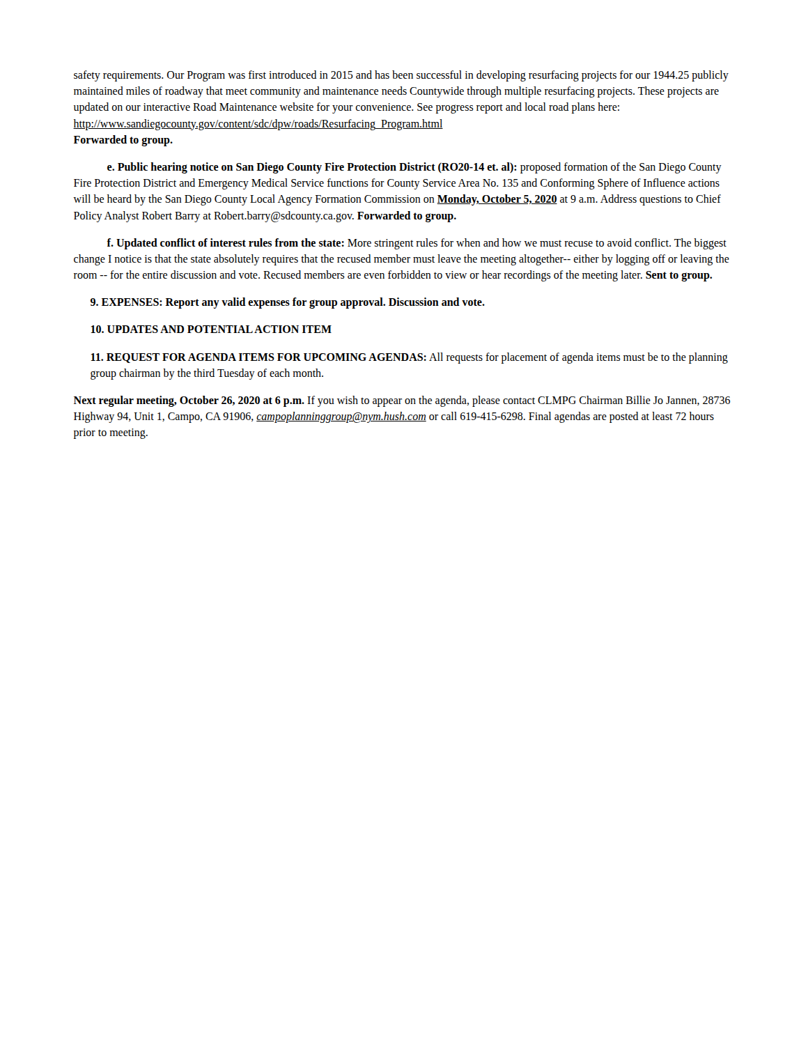safety requirements. Our Program was first introduced in 2015 and has been successful in developing resurfacing projects for our 1944.25 publicly maintained miles of roadway that meet community and maintenance needs Countywide through multiple resurfacing projects. These projects are updated on our interactive Road Maintenance website for your convenience. See progress report and local road plans here: http://www.sandiegocounty.gov/content/sdc/dpw/roads/Resurfacing_Program.html
Forwarded to group.
e. Public hearing notice on San Diego County Fire Protection District (RO20-14 et. al): proposed formation of the San Diego County Fire Protection District and Emergency Medical Service functions for County Service Area No. 135 and Conforming Sphere of Influence actions will be heard by the San Diego County Local Agency Formation Commission on Monday, October 5, 2020 at 9 a.m. Address questions to Chief Policy Analyst Robert Barry at Robert.barry@sdcounty.ca.gov. Forwarded to group.
f. Updated conflict of interest rules from the state: More stringent rules for when and how we must recuse to avoid conflict. The biggest change I notice is that the state absolutely requires that the recused member must leave the meeting altogether-- either by logging off or leaving the room -- for the entire discussion and vote. Recused members are even forbidden to view or hear recordings of the meeting later. Sent to group.
9. EXPENSES: Report any valid expenses for group approval. Discussion and vote.
10. UPDATES AND POTENTIAL ACTION ITEM
11. REQUEST FOR AGENDA ITEMS FOR UPCOMING AGENDAS: All requests for placement of agenda items must be to the planning group chairman by the third Tuesday of each month.
Next regular meeting, October 26, 2020 at 6 p.m. If you wish to appear on the agenda, please contact CLMPG Chairman Billie Jo Jannen, 28736 Highway 94, Unit 1, Campo, CA 91906, campoplanninggroup@nym.hush.com or call 619-415-6298. Final agendas are posted at least 72 hours prior to meeting.